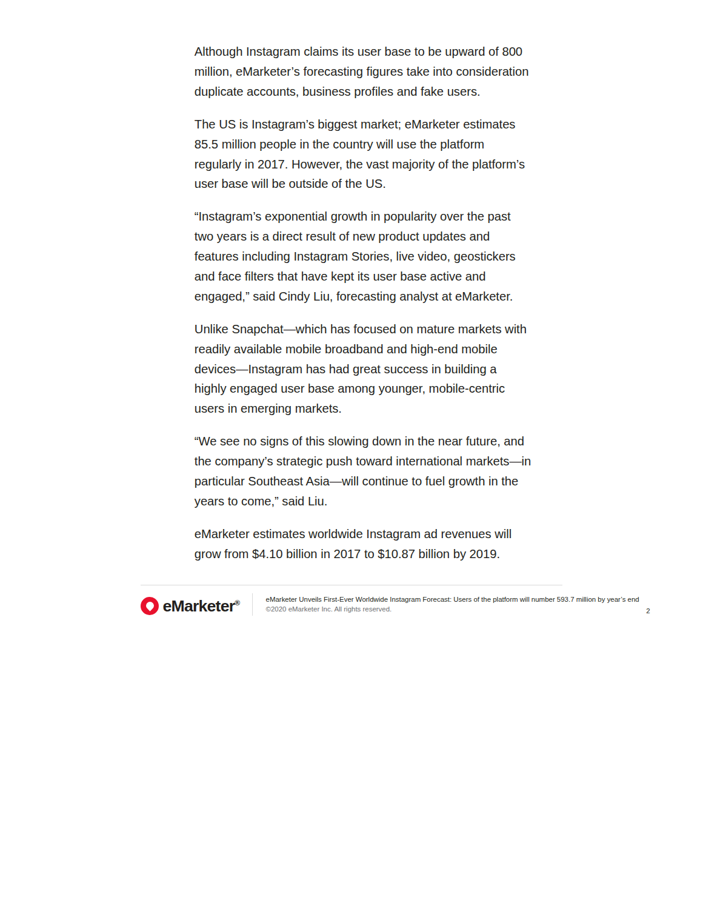Although Instagram claims its user base to be upward of 800 million, eMarketer’s forecasting figures take into consideration duplicate accounts, business profiles and fake users.
The US is Instagram’s biggest market; eMarketer estimates 85.5 million people in the country will use the platform regularly in 2017. However, the vast majority of the platform’s user base will be outside of the US.
“Instagram’s exponential growth in popularity over the past two years is a direct result of new product updates and features including Instagram Stories, live video, geostickers and face filters that have kept its user base active and engaged,” said Cindy Liu, forecasting analyst at eMarketer.
Unlike Snapchat—which has focused on mature markets with readily available mobile broadband and high-end mobile devices—Instagram has had great success in building a highly engaged user base among younger, mobile-centric users in emerging markets.
“We see no signs of this slowing down in the near future, and the company’s strategic push toward international markets—in particular Southeast Asia—will continue to fuel growth in the years to come,” said Liu.
eMarketer estimates worldwide Instagram ad revenues will grow from $4.10 billion in 2017 to $10.87 billion by 2019.
eMarketer®
eMarketer Unveils First-Ever Worldwide Instagram Forecast: Users of the platform will number 593.7 million by year’s end
©2020 eMarketer Inc. All rights reserved.
2